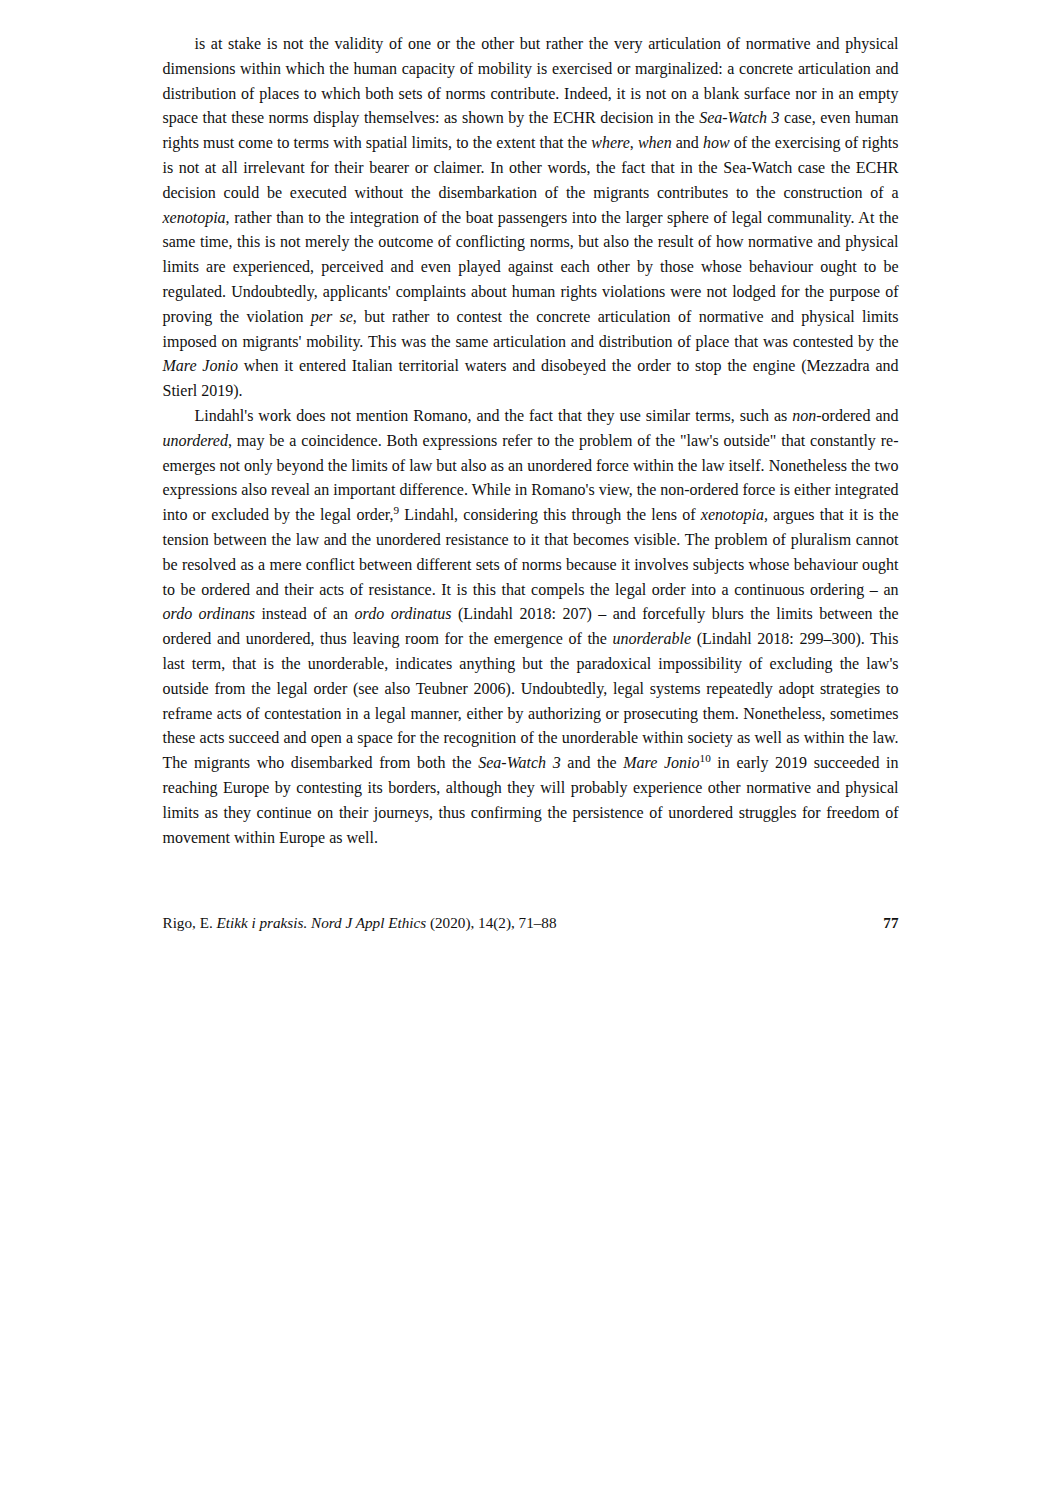is at stake is not the validity of one or the other but rather the very articulation of normative and physical dimensions within which the human capacity of mobility is exercised or marginalized: a concrete articulation and distribution of places to which both sets of norms contribute. Indeed, it is not on a blank surface nor in an empty space that these norms display themselves: as shown by the ECHR decision in the Sea-Watch 3 case, even human rights must come to terms with spatial limits, to the extent that the where, when and how of the exercising of rights is not at all irrelevant for their bearer or claimer. In other words, the fact that in the Sea-Watch case the ECHR decision could be executed without the disembarkation of the migrants contributes to the construction of a xenotopia, rather than to the integration of the boat passengers into the larger sphere of legal communality. At the same time, this is not merely the outcome of conflicting norms, but also the result of how normative and physical limits are experienced, perceived and even played against each other by those whose behaviour ought to be regulated. Undoubtedly, applicants' complaints about human rights violations were not lodged for the purpose of proving the violation per se, but rather to contest the concrete articulation of normative and physical limits imposed on migrants' mobility. This was the same articulation and distribution of place that was contested by the Mare Jonio when it entered Italian territorial waters and disobeyed the order to stop the engine (Mezzadra and Stierl 2019).
Lindahl's work does not mention Romano, and the fact that they use similar terms, such as non-ordered and unordered, may be a coincidence. Both expressions refer to the problem of the "law's outside" that constantly re-emerges not only beyond the limits of law but also as an unordered force within the law itself. Nonetheless the two expressions also reveal an important difference. While in Romano's view, the non-ordered force is either integrated into or excluded by the legal order,9 Lindahl, considering this through the lens of xenotopia, argues that it is the tension between the law and the unordered resistance to it that becomes visible. The problem of pluralism cannot be resolved as a mere conflict between different sets of norms because it involves subjects whose behaviour ought to be ordered and their acts of resistance. It is this that compels the legal order into a continuous ordering – an ordo ordinans instead of an ordo ordinatus (Lindahl 2018: 207) – and forcefully blurs the limits between the ordered and unordered, thus leaving room for the emergence of the unorderable (Lindahl 2018: 299–300). This last term, that is the unorderable, indicates anything but the paradoxical impossibility of excluding the law's outside from the legal order (see also Teubner 2006). Undoubtedly, legal systems repeatedly adopt strategies to reframe acts of contestation in a legal manner, either by authorizing or prosecuting them. Nonetheless, sometimes these acts succeed and open a space for the recognition of the unorderable within society as well as within the law. The migrants who disembarked from both the Sea-Watch 3 and the Mare Jonio10 in early 2019 succeeded in reaching Europe by contesting its borders, although they will probably experience other normative and physical limits as they continue on their journeys, thus confirming the persistence of unordered struggles for freedom of movement within Europe as well.
Rigo, E. Etikk i praksis. Nord J Appl Ethics (2020), 14(2), 71–88 77